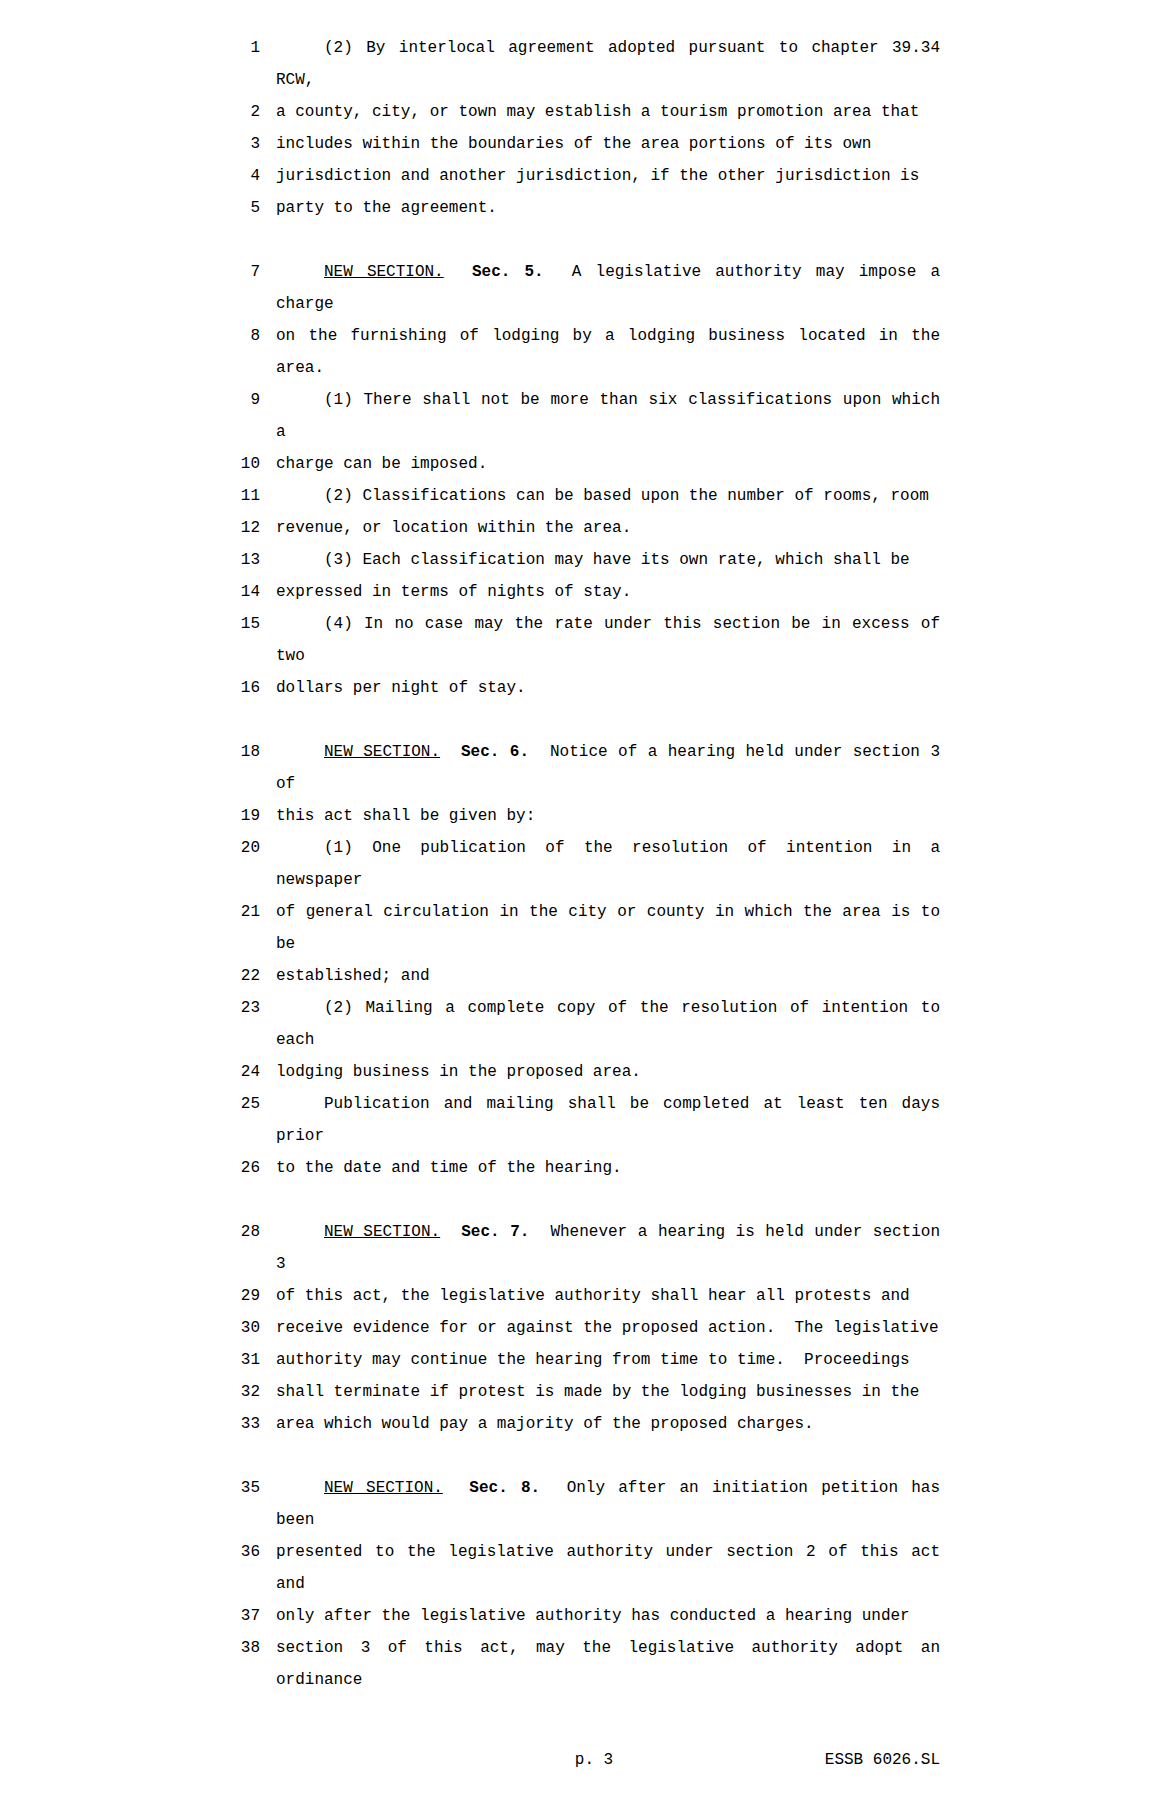(2) By interlocal agreement adopted pursuant to chapter 39.34 RCW,
a county, city, or town may establish a tourism promotion area that
includes within the boundaries of the area portions of its own
jurisdiction and another jurisdiction, if the other jurisdiction is
party to the agreement.
NEW SECTION. Sec. 5. A legislative authority may impose a charge
on the furnishing of lodging by a lodging business located in the area.
(1) There shall not be more than six classifications upon which a
charge can be imposed.
(2) Classifications can be based upon the number of rooms, room
revenue, or location within the area.
(3) Each classification may have its own rate, which shall be
expressed in terms of nights of stay.
(4) In no case may the rate under this section be in excess of two
dollars per night of stay.
NEW SECTION. Sec. 6. Notice of a hearing held under section 3 of
this act shall be given by:
(1) One publication of the resolution of intention in a newspaper
of general circulation in the city or county in which the area is to be
established; and
(2) Mailing a complete copy of the resolution of intention to each
lodging business in the proposed area.
Publication and mailing shall be completed at least ten days prior
to the date and time of the hearing.
NEW SECTION. Sec. 7. Whenever a hearing is held under section 3
of this act, the legislative authority shall hear all protests and
receive evidence for or against the proposed action. The legislative
authority may continue the hearing from time to time. Proceedings
shall terminate if protest is made by the lodging businesses in the
area which would pay a majority of the proposed charges.
NEW SECTION. Sec. 8. Only after an initiation petition has been
presented to the legislative authority under section 2 of this act and
only after the legislative authority has conducted a hearing under
section 3 of this act, may the legislative authority adopt an ordinance
p. 3 ESSB 6026.SL